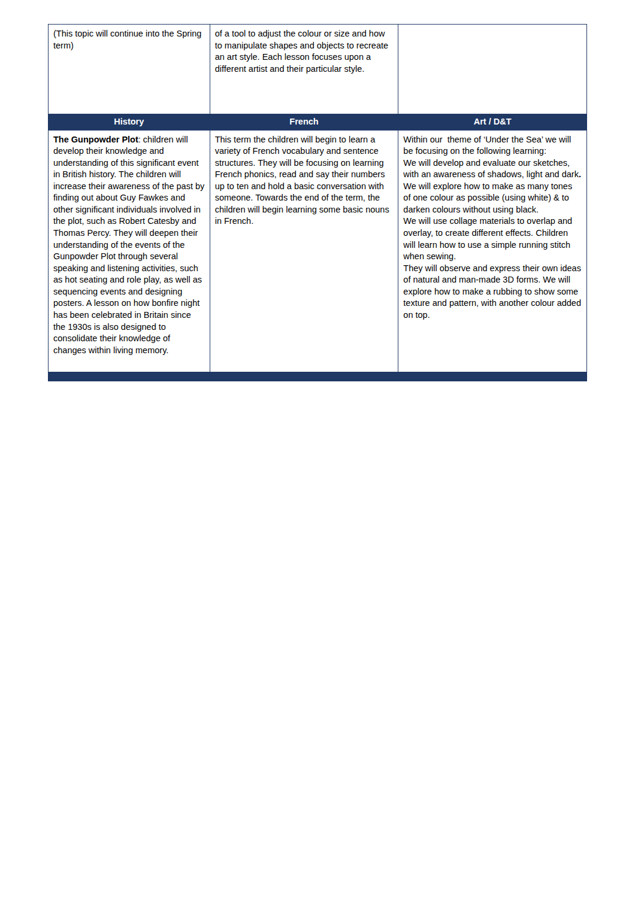| (This topic will continue into the Spring term) | of a tool to adjust the colour or size and how to manipulate shapes and objects to recreate an art style. Each lesson focuses upon a different artist and their particular style. | |
| History | French | Art / D&T |
| The Gunpowder Plot : children will develop their knowledge and understanding of this significant event in British history. The children will increase their awareness of the past by finding out about Guy Fawkes and other significant individuals involved in the plot, such as Robert Catesby and Thomas Percy. They will deepen their understanding of the events of the Gunpowder Plot through several speaking and listening activities, such as hot seating and role play, as well as sequencing events and designing posters. A lesson on how bonfire night has been celebrated in Britain since the 1930s is also designed to consolidate their knowledge of changes within living memory. | This term the children will begin to learn a variety of French vocabulary and sentence structures. They will be focusing on learning French phonics, read and say their numbers up to ten and hold a basic conversation with someone. Towards the end of the term, the children will begin learning some basic nouns in French. | Within our theme of ‘Under the Sea’ we will be focusing on the following learning: We will develop and evaluate our sketches, with an awareness of shadows, light and dark . We will explore how to make as many tones of one colour as possible (using white) & to darken colours without using black. We will use collage materials to overlap and overlay, to create different effects. Children will learn how to use a simple running stitch when sewing. They will observe and express their own ideas of natural and man-made 3D forms. We will explore how to make a rubbing to show some texture and pattern, with another colour added on top. |